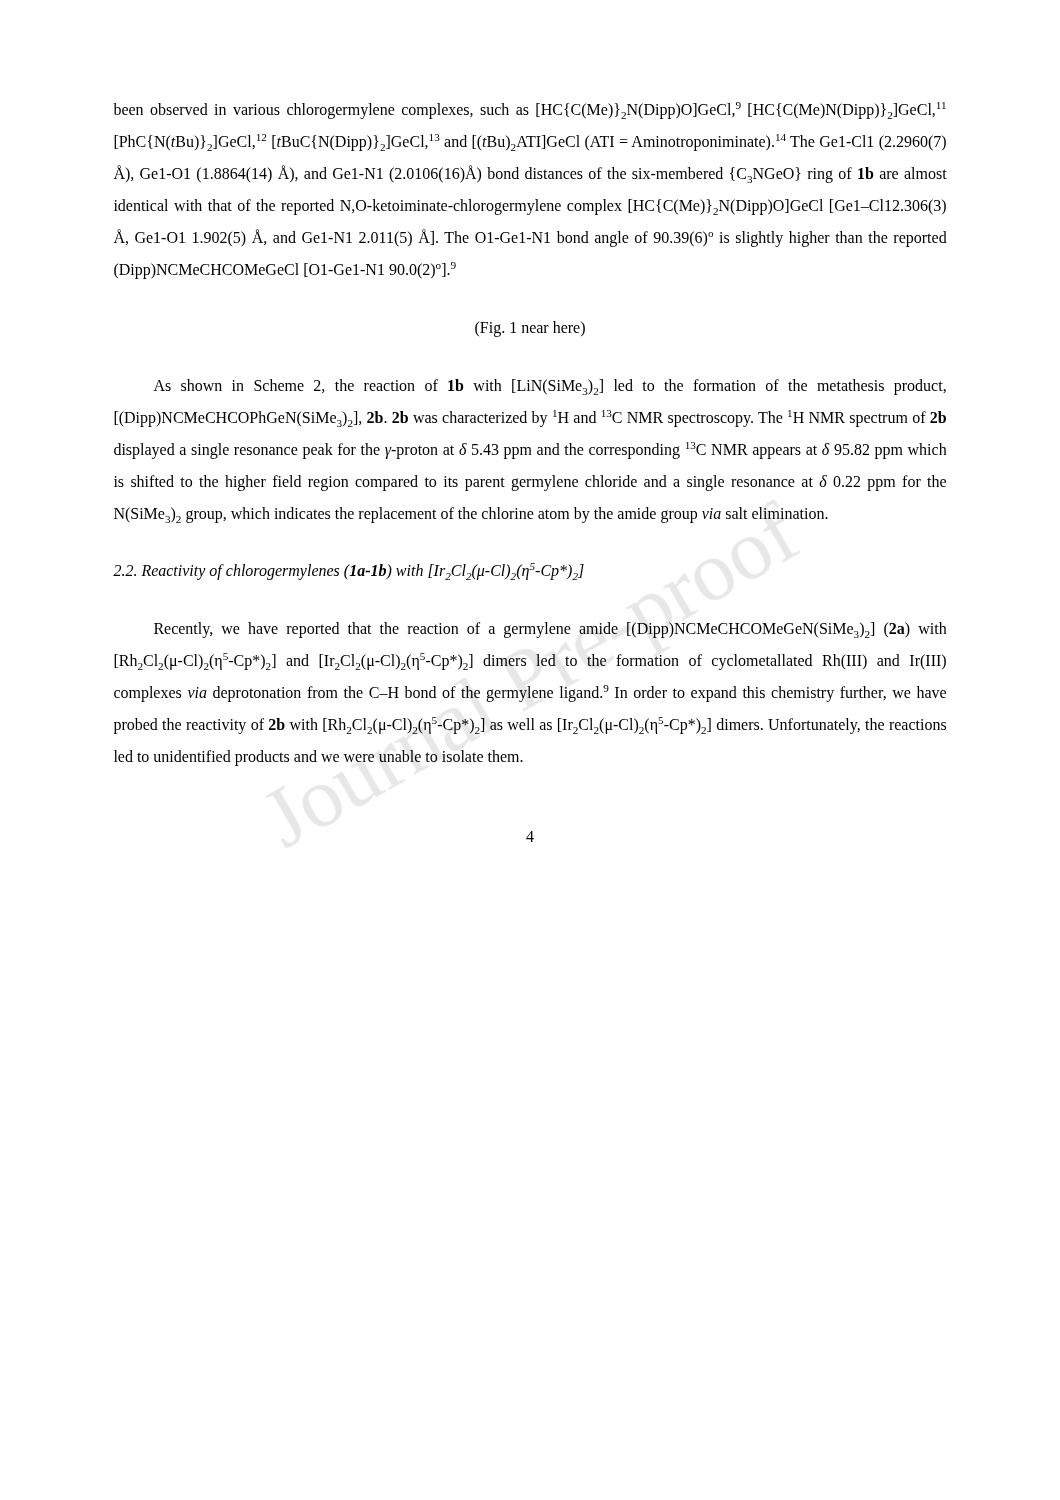Journal Pre-proof
been observed in various chlorogermylene complexes, such as [HC{C(Me)}2N(Dipp)O]GeCl,9 [HC{C(Me)N(Dipp)}2]GeCl,11 [PhC{N(t Bu)}2]GeCl,12 [t BuC{N(Dipp)}2]GeCl,13 and [(t Bu)2ATI]GeCl (ATI = Aminotroponiminate).14 The Ge1-Cl1 (2.2960(7) Å), Ge1-O1 (1.8864(14) Å), and Ge1-N1 (2.0106(16)Å) bond distances of the six-membered {C3NGeO} ring of 1b are almost identical with that of the reported N,O-ketoiminate-chlorogermylene complex [HC{C(Me)}2N(Dipp)O]GeCl [Ge1–Cl12.306(3) Å, Ge1-O1 1.902(5) Å, and Ge1-N1 2.011(5) Å]. The O1-Ge1-N1 bond angle of 90.39(6)o is slightly higher than the reported (Dipp)NCMeCHCOMeGeCl [O1-Ge1-N1 90.0(2)o].9
(Fig. 1 near here)
As shown in Scheme 2, the reaction of 1b with [LiN(SiMe3)2] led to the formation of the metathesis product, [(Dipp)NCMeCHCOPhGeN(SiMe3)2], 2b. 2b was characterized by 1H and 13C NMR spectroscopy. The 1H NMR spectrum of 2b displayed a single resonance peak for the γ-proton at δ 5.43 ppm and the corresponding 13C NMR appears at δ 95.82 ppm which is shifted to the higher field region compared to its parent germylene chloride and a single resonance at δ 0.22 ppm for the N(SiMe3)2 group, which indicates the replacement of the chlorine atom by the amide group via salt elimination.
2.2. Reactivity of chlorogermylenes (1a-1b) with [Ir2Cl2(μ-Cl)2(η5-Cp*)2]
Recently, we have reported that the reaction of a germylene amide [(Dipp)NCMeCHCOMeGeN(SiMe3)2] (2a) with [Rh2Cl2(μ-Cl)2(η5-Cp*)2] and [Ir2Cl2(μ-Cl)2(η5-Cp*)2] dimers led to the formation of cyclometallated Rh(III) and Ir(III) complexes via deprotonation from the C–H bond of the germylene ligand.9 In order to expand this chemistry further, we have probed the reactivity of 2b with [Rh2Cl2(μ-Cl)2(η5-Cp*)2] as well as [Ir2Cl2(μ-Cl)2(η5-Cp*)2] dimers. Unfortunately, the reactions led to unidentified products and we were unable to isolate them.
4